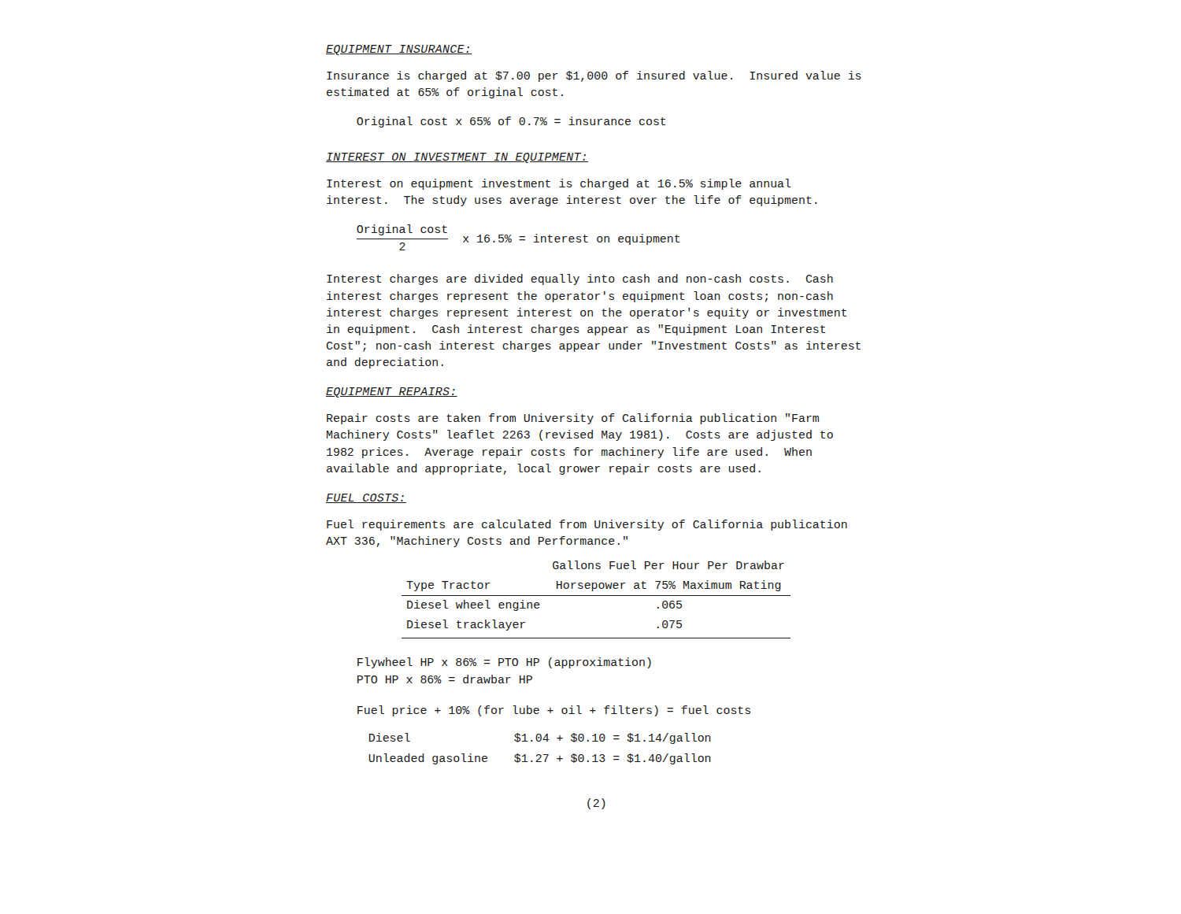EQUIPMENT INSURANCE:
Insurance is charged at $7.00 per $1,000 of insured value. Insured value is estimated at 65% of original cost.
Original cost x 65% of 0.7% = insurance cost
INTEREST ON INVESTMENT IN EQUIPMENT:
Interest on equipment investment is charged at 16.5% simple annual interest. The study uses average interest over the life of equipment.
Original cost 2 x 16.5% = interest on equipment
Interest charges are divided equally into cash and non-cash costs. Cash interest charges represent the operator's equipment loan costs; non-cash interest charges represent interest on the operator's equity or investment in equipment. Cash interest charges appear as "Equipment Loan Interest Cost"; non-cash interest charges appear under "Investment Costs" as interest and depreciation.
EQUIPMENT REPAIRS:
Repair costs are taken from University of California publication "Farm Machinery Costs" leaflet 2263 (revised May 1981). Costs are adjusted to 1982 prices. Average repair costs for machinery life are used. When available and appropriate, local grower repair costs are used.
FUEL COSTS:
Fuel requirements are calculated from University of California publication AXT 336, "Machinery Costs and Performance."
| | Gallons Fuel Per Hour Per Drawbar |
| --- | --- |
| Type Tractor | Horsepower at 75% Maximum Rating |
| Diesel wheel engine | .065 |
| Diesel tracklayer | .075 |
Flywheel HP x 86% = PTO HP (approximation)
PTO HP x 86% = drawbar HP
Fuel price + 10% (for lube + oil + filters) = fuel costs
| Diesel | $1.04 + $0.10 = $1.14/gallon |
| Unleaded gasoline | $1.27 + $0.13 = $1.40/gallon |
(2)